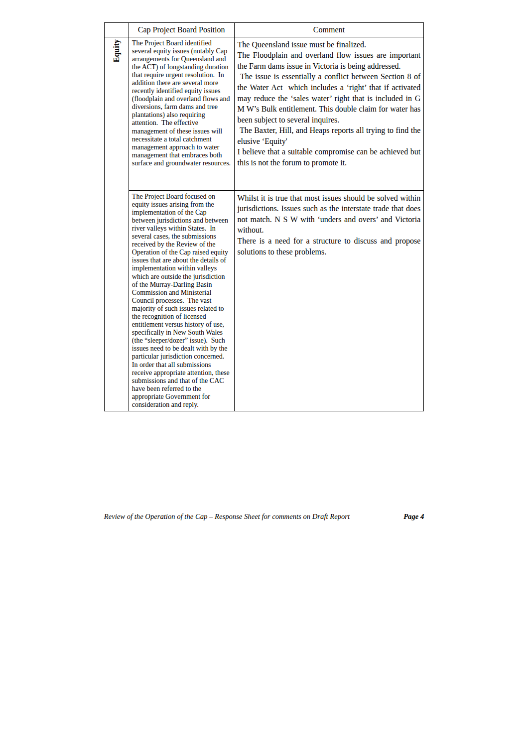| | Cap Project Board Position | Comment |
| --- | --- | --- |
| Equity | The Project Board identified several equity issues (notably Cap arrangements for Queensland and the ACT) of longstanding duration that require urgent resolution. In addition there are several more recently identified equity issues (floodplain and overland flows and diversions, farm dams and tree plantations) also requiring attention. The effective management of these issues will necessitate a total catchment management approach to water management that embraces both surface and groundwater resources. | The Queensland issue must be finalized. The Floodplain and overland flow issues are important the Farm dams issue in Victoria is being addressed. The issue is essentially a conflict between Section 8 of the Water Act which includes a ‘right’ that if activated may reduce the ‘sales water’ right that is included in G M W’s Bulk entitlement. This double claim for water has been subject to several inquires. The Baxter, Hill, and Heaps reports all trying to find the elusive ‘Equity' I believe that a suitable compromise can be achieved but this is not the forum to promote it. |
| The Project Board focused on equity issues arising from the implementation of the Cap between jurisdictions and between river valleys within States. In several cases, the submissions received by the Review of the Operation of the Cap raised equity issues that are about the details of implementation within valleys which are outside the jurisdiction of the Murray-Darling Basin Commission and Ministerial Council processes. The vast majority of such issues related to the recognition of licensed entitlement versus history of use, specifically in New South Wales (the “sleeper/dozer” issue). Such issues need to be dealt with by the particular jurisdiction concerned. In order that all submissions receive appropriate attention, these submissions and that of the CAC have been referred to the appropriate Government for consideration and reply. | Whilst it is true that most issues should be solved within jurisdictions. Issues such as the interstate trade that does not match. N S W with ‘unders and overs’ and Victoria without. There is a need for a structure to discuss and propose solutions to these problems. |
Review of the Operation of the Cap – Response Sheet for comments on Draft Report Page 4